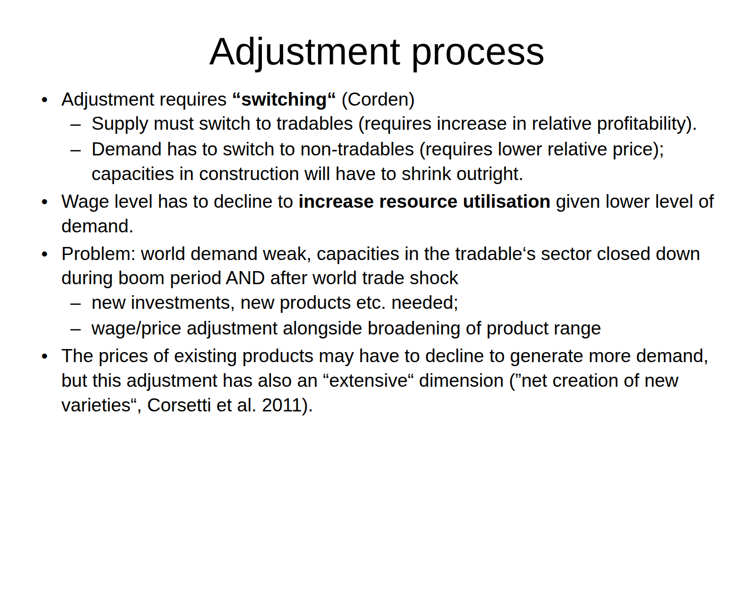Adjustment process
Adjustment requires “switching“ (Corden)
Supply must switch to tradables (requires increase in relative profitability).
Demand has to switch to non-tradables (requires lower relative price); capacities in construction will have to shrink outright.
Wage level has to decline to increase resource utilisation given lower level of demand.
Problem: world demand weak, capacities in the tradable‘s sector closed down during boom period AND after world trade shock
new investments, new products etc. needed;
wage/price adjustment alongside broadening of product range
The prices of existing products may have to decline to generate more demand, but this adjustment has also an “extensive“ dimension (”net creation of new varieties“, Corsetti et al. 2011).